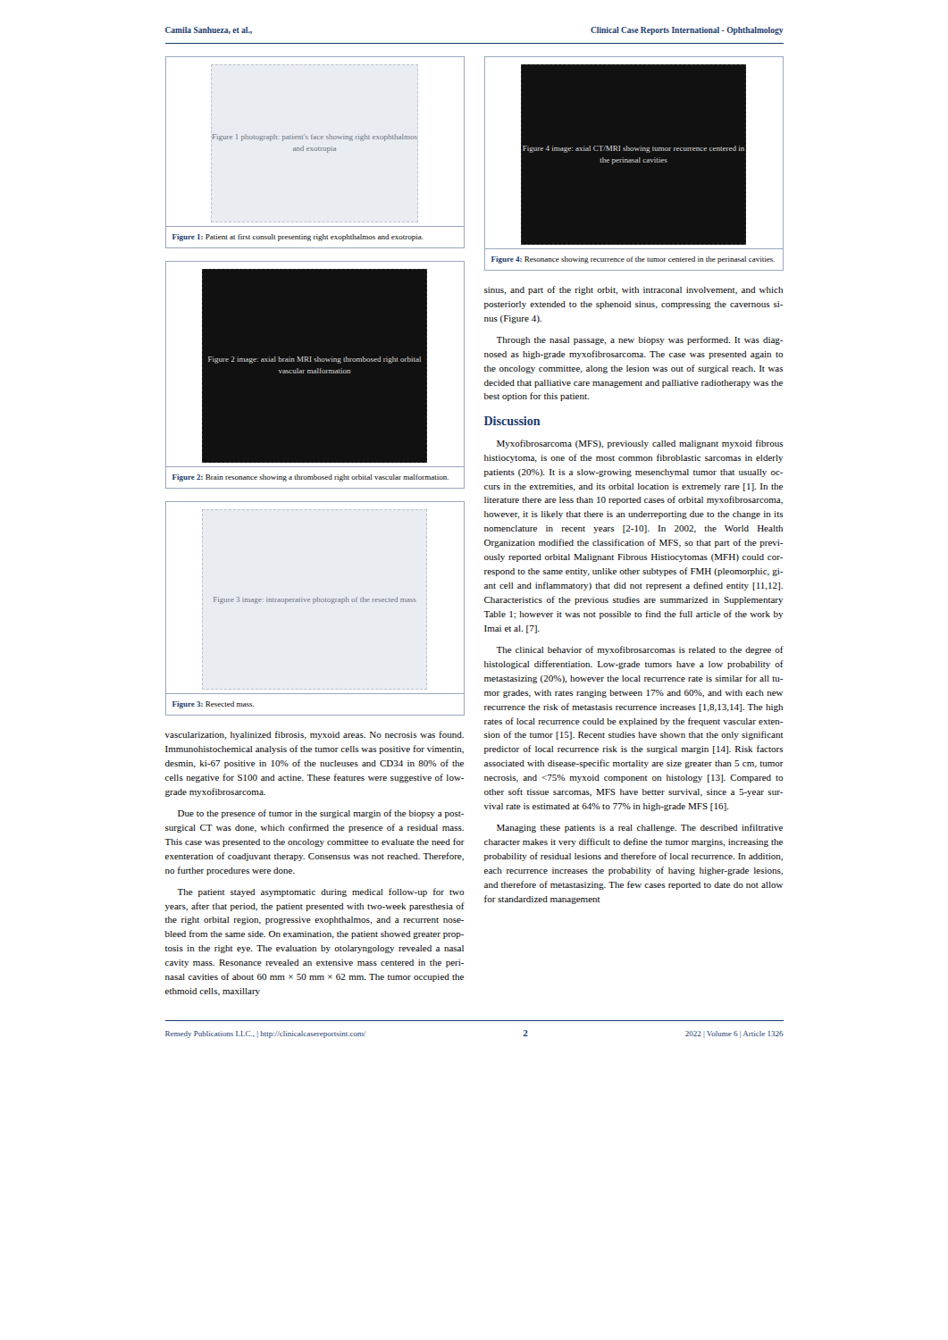Camila Sanhueza, et al.,
Clinical Case Reports International - Ophthalmology
Figure 1 photograph: patient's face showing right exophthalmos and exotropia
Figure 1: Patient at first consult presenting right exophthalmos and exotropia.
Figure 2 image: axial brain MRI showing thrombosed right orbital vascular malformation
Figure 2: Brain resonance showing a thrombosed right orbital vascular malformation.
Figure 3 image: intraoperative photograph of the resected mass
Figure 3: Resected mass.
vascularization, hyalinized fibrosis, myxoid areas. No necrosis was found. Immunohistochemical analysis of the tumor cells was positive for vimentin, desmin, ki-67 positive in 10% of the nucleuses and CD34 in 80% of the cells negative for S100 and actine. These features were suggestive of low-grade myxofibrosarcoma.
Due to the presence of tumor in the surgical margin of the biopsy a post-surgical CT was done, which confirmed the presence of a residual mass. This case was presented to the oncology committee to evaluate the need for exenteration of coadjuvant therapy. Consensus was not reached. Therefore, no further procedures were done.
The patient stayed asymptomatic during medical follow-up for two years, after that period, the patient presented with two-week paresthesia of the right orbital region, progressive exophthalmos, and a recurrent nosebleed from the same side. On examination, the patient showed greater proptosis in the right eye. The evaluation by otolaryngology revealed a nasal cavity mass. Resonance revealed an extensive mass centered in the perinasal cavities of about 60 mm × 50 mm × 62 mm. The tumor occupied the ethmoid cells, maxillary
Figure 4 image: axial CT/MRI showing tumor recurrence centered in the perinasal cavities
Figure 4: Resonance showing recurrence of the tumor centered in the perinasal cavities.
sinus, and part of the right orbit, with intraconal involvement, and which posteriorly extended to the sphenoid sinus, compressing the cavernous sinus (Figure 4).
Through the nasal passage, a new biopsy was performed. It was diagnosed as high-grade myxofibrosarcoma. The case was presented again to the oncology committee, along the lesion was out of surgical reach. It was decided that palliative care management and palliative radiotherapy was the best option for this patient.
Discussion
Myxofibrosarcoma (MFS), previously called malignant myxoid fibrous histiocytoma, is one of the most common fibroblastic sarcomas in elderly patients (20%). It is a slow-growing mesenchymal tumor that usually occurs in the extremities, and its orbital location is extremely rare [1]. In the literature there are less than 10 reported cases of orbital myxofibrosarcoma, however, it is likely that there is an underreporting due to the change in its nomenclature in recent years [2-10]. In 2002, the World Health Organization modified the classification of MFS, so that part of the previously reported orbital Malignant Fibrous Histiocytomas (MFH) could correspond to the same entity, unlike other subtypes of FMH (pleomorphic, giant cell and inflammatory) that did not represent a defined entity [11,12]. Characteristics of the previous studies are summarized in Supplementary Table 1; however it was not possible to find the full article of the work by Imai et al. [7].
The clinical behavior of myxofibrosarcomas is related to the degree of histological differentiation. Low-grade tumors have a low probability of metastasizing (20%), however the local recurrence rate is similar for all tumor grades, with rates ranging between 17% and 60%, and with each new recurrence the risk of metastasis recurrence increases [1,8,13,14]. The high rates of local recurrence could be explained by the frequent vascular extension of the tumor [15]. Recent studies have shown that the only significant predictor of local recurrence risk is the surgical margin [14]. Risk factors associated with disease-specific mortality are size greater than 5 cm, tumor necrosis, and <75% myxoid component on histology [13]. Compared to other soft tissue sarcomas, MFS have better survival, since a 5-year survival rate is estimated at 64% to 77% in high-grade MFS [16].
Managing these patients is a real challenge. The described infiltrative character makes it very difficult to define the tumor margins, increasing the probability of residual lesions and therefore of local recurrence. In addition, each recurrence increases the probability of having higher-grade lesions, and therefore of metastasizing. The few cases reported to date do not allow for standardized management
Remedy Publications LLC., | http://clinicalcasereportsint.com/
2
2022 | Volume 6 | Article 1326